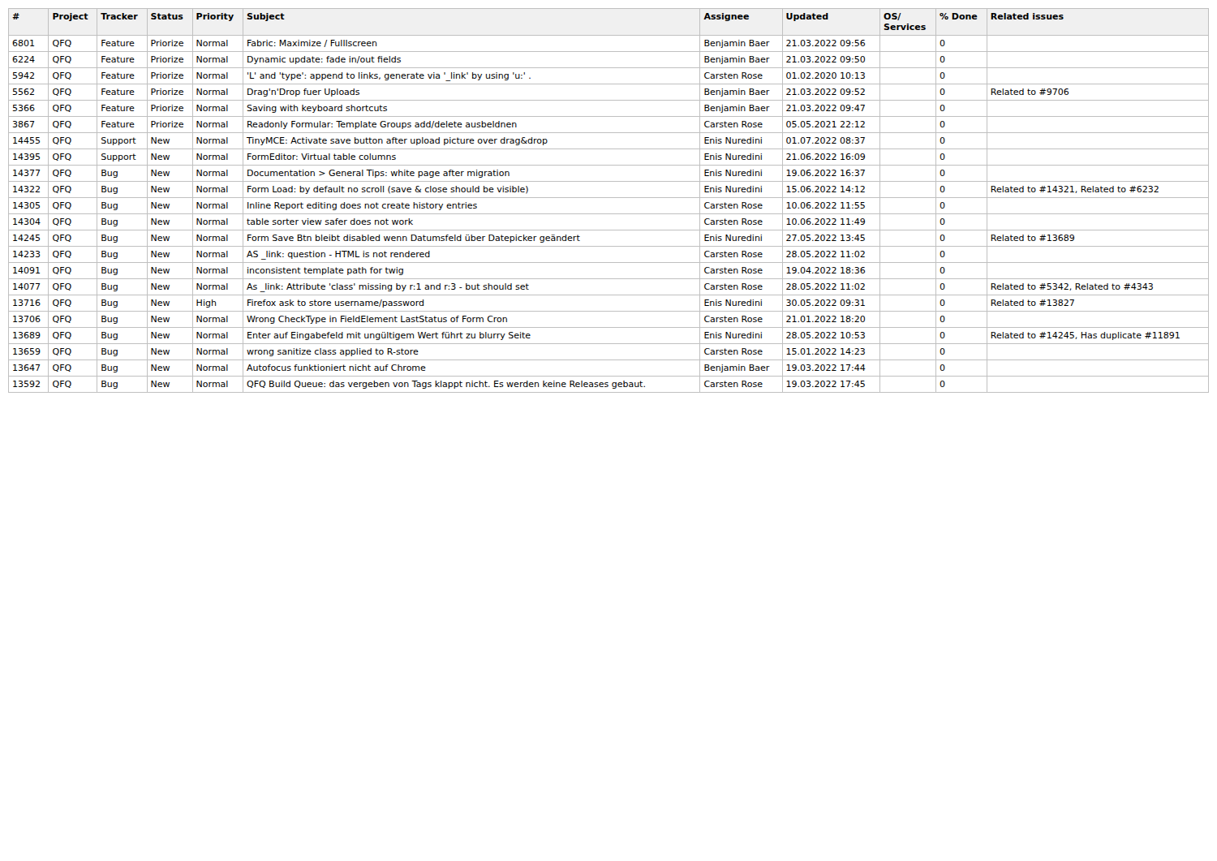| # | Project | Tracker | Status | Priority | Subject | Assignee | Updated | OS/ Services | % Done | Related issues |
| --- | --- | --- | --- | --- | --- | --- | --- | --- | --- | --- |
| 6801 | QFQ | Feature | Priorize | Normal | Fabric: Maximize / Fulllscreen | Benjamin Baer | 21.03.2022 09:56 | | 0 | |
| 6224 | QFQ | Feature | Priorize | Normal | Dynamic update: fade in/out fields | Benjamin Baer | 21.03.2022 09:50 | | 0 | |
| 5942 | QFQ | Feature | Priorize | Normal | 'L' and 'type': append to links, generate via '_link' by using 'u:' . | Carsten Rose | 01.02.2020 10:13 | | 0 | |
| 5562 | QFQ | Feature | Priorize | Normal | Drag'n'Drop fuer Uploads | Benjamin Baer | 21.03.2022 09:52 | | 0 | Related to #9706 |
| 5366 | QFQ | Feature | Priorize | Normal | Saving with keyboard shortcuts | Benjamin Baer | 21.03.2022 09:47 | | 0 | |
| 3867 | QFQ | Feature | Priorize | Normal | Readonly Formular: Template Groups add/delete ausbeldnen | Carsten Rose | 05.05.2021 22:12 | | 0 | |
| 14455 | QFQ | Support | New | Normal | TinyMCE: Activate save button after upload picture over drag&drop | Enis Nuredini | 01.07.2022 08:37 | | 0 | |
| 14395 | QFQ | Support | New | Normal | FormEditor: Virtual table columns | Enis Nuredini | 21.06.2022 16:09 | | 0 | |
| 14377 | QFQ | Bug | New | Normal | Documentation > General Tips: white page after migration | Enis Nuredini | 19.06.2022 16:37 | | 0 | |
| 14322 | QFQ | Bug | New | Normal | Form Load: by default no scroll (save & close should be visible) | Enis Nuredini | 15.06.2022 14:12 | | 0 | Related to #14321, Related to #6232 |
| 14305 | QFQ | Bug | New | Normal | Inline Report editing does not create history entries | Carsten Rose | 10.06.2022 11:55 | | 0 | |
| 14304 | QFQ | Bug | New | Normal | table sorter view safer does not work | Carsten Rose | 10.06.2022 11:49 | | 0 | |
| 14245 | QFQ | Bug | New | Normal | Form Save Btn bleibt disabled wenn Datumsfeld über Datepicker geändert | Enis Nuredini | 27.05.2022 13:45 | | 0 | Related to #13689 |
| 14233 | QFQ | Bug | New | Normal | AS _link: question - HTML is not rendered | Carsten Rose | 28.05.2022 11:02 | | 0 | |
| 14091 | QFQ | Bug | New | Normal | inconsistent template path for twig | Carsten Rose | 19.04.2022 18:36 | | 0 | |
| 14077 | QFQ | Bug | New | Normal | As _link: Attribute 'class' missing by r:1 and r:3 - but should set | Carsten Rose | 28.05.2022 11:02 | | 0 | Related to #5342, Related to #4343 |
| 13716 | QFQ | Bug | New | High | Firefox ask to store username/password | Enis Nuredini | 30.05.2022 09:31 | | 0 | Related to #13827 |
| 13706 | QFQ | Bug | New | Normal | Wrong CheckType in FieldElement LastStatus of Form Cron | Carsten Rose | 21.01.2022 18:20 | | 0 | |
| 13689 | QFQ | Bug | New | Normal | Enter auf Eingabefeld mit ungültigem Wert führt zu blurry Seite | Enis Nuredini | 28.05.2022 10:53 | | 0 | Related to #14245, Has duplicate #11891 |
| 13659 | QFQ | Bug | New | Normal | wrong sanitize class applied to R-store | Carsten Rose | 15.01.2022 14:23 | | 0 | |
| 13647 | QFQ | Bug | New | Normal | Autofocus funktioniert nicht auf Chrome | Benjamin Baer | 19.03.2022 17:44 | | 0 | |
| 13592 | QFQ | Bug | New | Normal | QFQ Build Queue: das vergeben von Tags klappt nicht. Es werden keine Releases gebaut. | Carsten Rose | 19.03.2022 17:45 | | 0 | |